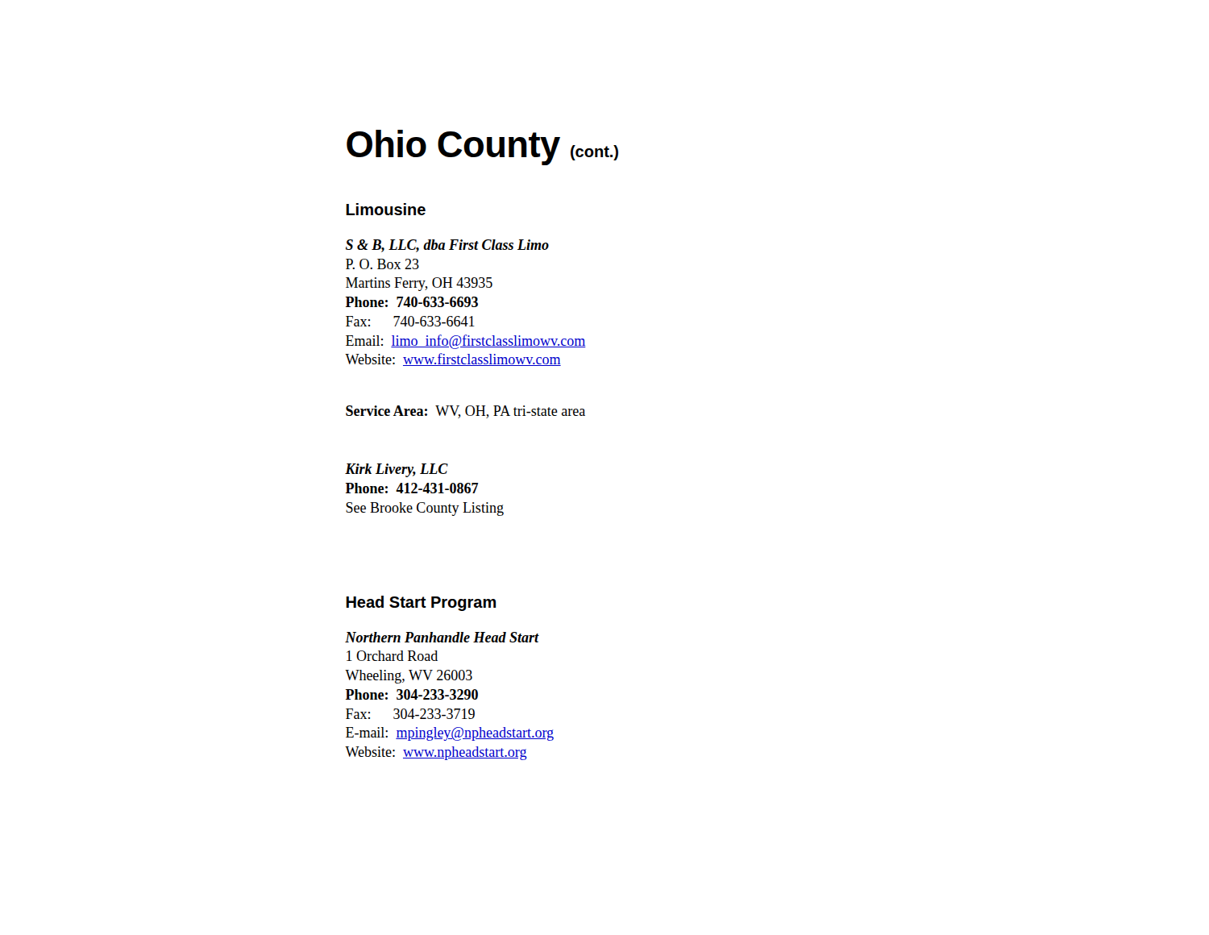Ohio County (cont.)
Limousine
S & B, LLC, dba First Class Limo
P. O. Box 23
Martins Ferry, OH 43935
Phone: 740-633-6693
Fax: 740-633-6641
Email: limo_info@firstclasslimowv.com
Website: www.firstclasslimowv.com
Service Area: WV, OH, PA tri-state area
Kirk Livery, LLC
Phone: 412-431-0867
See Brooke County Listing
Head Start Program
Northern Panhandle Head Start
1 Orchard Road
Wheeling, WV 26003
Phone: 304-233-3290
Fax: 304-233-3719
E-mail: mpingley@npheadstart.org
Website: www.npheadstart.org